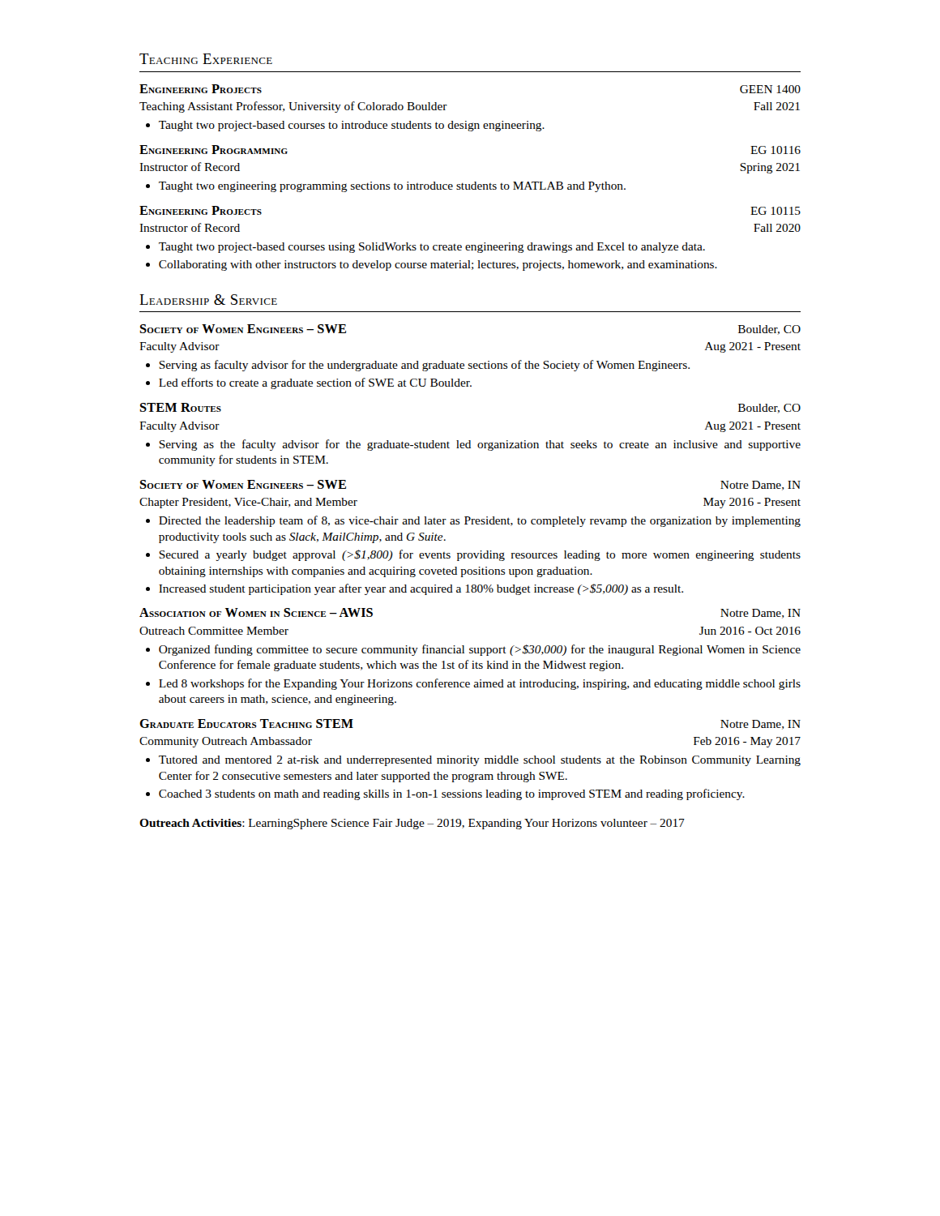Teaching Experience
Engineering Projects GEEN 1400
Teaching Assistant Professor, University of Colorado Boulder Fall 2021
Taught two project-based courses to introduce students to design engineering.
Engineering Programming EG 10116
Instructor of Record Spring 2021
Taught two engineering programming sections to introduce students to MATLAB and Python.
Engineering Projects EG 10115
Instructor of Record Fall 2020
Taught two project-based courses using SolidWorks to create engineering drawings and Excel to analyze data.
Collaborating with other instructors to develop course material; lectures, projects, homework, and examinations.
Leadership & Service
Society of Women Engineers – SWE Boulder, CO
Faculty Advisor Aug 2021 - Present
Serving as faculty advisor for the undergraduate and graduate sections of the Society of Women Engineers.
Led efforts to create a graduate section of SWE at CU Boulder.
STEM Routes Boulder, CO
Faculty Advisor Aug 2021 - Present
Serving as the faculty advisor for the graduate-student led organization that seeks to create an inclusive and supportive community for students in STEM.
Society of Women Engineers – SWE Notre Dame, IN
Chapter President, Vice-Chair, and Member May 2016 - Present
Directed the leadership team of 8, as vice-chair and later as President, to completely revamp the organization by implementing productivity tools such as Slack, MailChimp, and G Suite.
Secured a yearly budget approval (>$1,800) for events providing resources leading to more women engineering students obtaining internships with companies and acquiring coveted positions upon graduation.
Increased student participation year after year and acquired a 180% budget increase (>$5,000) as a result.
Association of Women in Science – AWIS Notre Dame, IN
Outreach Committee Member Jun 2016 - Oct 2016
Organized funding committee to secure community financial support (>$30,000) for the inaugural Regional Women in Science Conference for female graduate students, which was the 1st of its kind in the Midwest region.
Led 8 workshops for the Expanding Your Horizons conference aimed at introducing, inspiring, and educating middle school girls about careers in math, science, and engineering.
Graduate Educators Teaching STEM Notre Dame, IN
Community Outreach Ambassador Feb 2016 - May 2017
Tutored and mentored 2 at-risk and underrepresented minority middle school students at the Robinson Community Learning Center for 2 consecutive semesters and later supported the program through SWE.
Coached 3 students on math and reading skills in 1-on-1 sessions leading to improved STEM and reading proficiency.
Outreach Activities: LearningSphere Science Fair Judge – 2019, Expanding Your Horizons volunteer – 2017